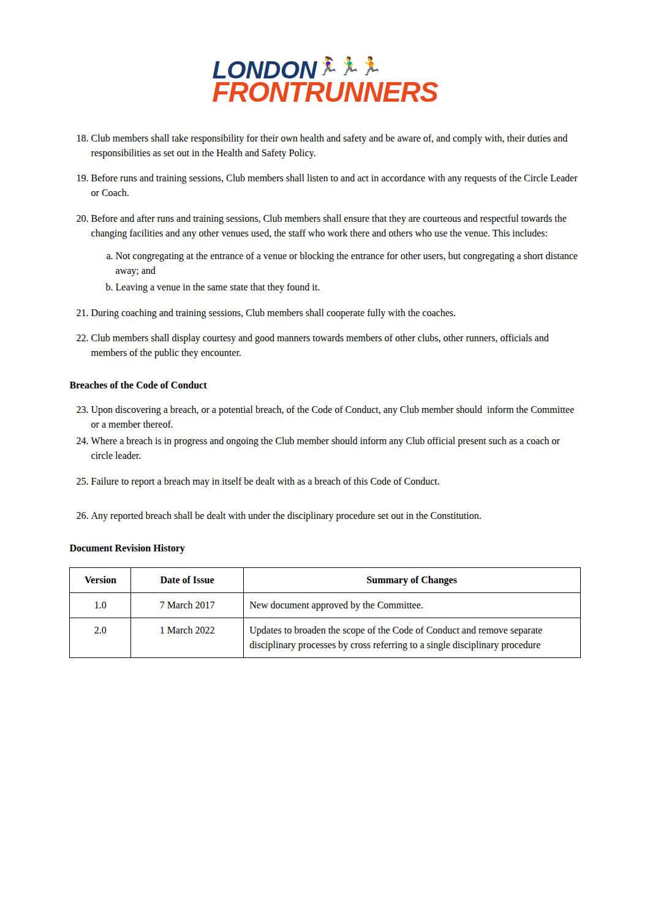LONDON🏃‍♀️🏃‍♂️🏃 FRONTRUNNERS
Club members shall take responsibility for their own health and safety and be aware of, and comply with, their duties and responsibilities as set out in the Health and Safety Policy.
Before runs and training sessions, Club members shall listen to and act in accordance with any requests of the Circle Leader or Coach.
Before and after runs and training sessions, Club members shall ensure that they are courteous and respectful towards the changing facilities and any other venues used, the staff who work there and others who use the venue. This includes:
Not congregating at the entrance of a venue or blocking the entrance for other users, but congregating a short distance away; and
Leaving a venue in the same state that they found it.
During coaching and training sessions, Club members shall cooperate fully with the coaches.
Club members shall display courtesy and good manners towards members of other clubs, other runners, officials and members of the public they encounter.
Breaches of the Code of Conduct
Upon discovering a breach, or a potential breach, of the Code of Conduct, any Club member should inform the Committee or a member thereof.
Where a breach is in progress and ongoing the Club member should inform any Club official present such as a coach or circle leader.
Failure to report a breach may in itself be dealt with as a breach of this Code of Conduct.
Any reported breach shall be dealt with under the disciplinary procedure set out in the Constitution.
Document Revision History
| Version | Date of Issue | Summary of Changes |
| --- | --- | --- |
| 1.0 | 7 March 2017 | New document approved by the Committee. |
| 2.0 | 1 March 2022 | Updates to broaden the scope of the Code of Conduct and remove separate disciplinary processes by cross referring to a single disciplinary procedure |